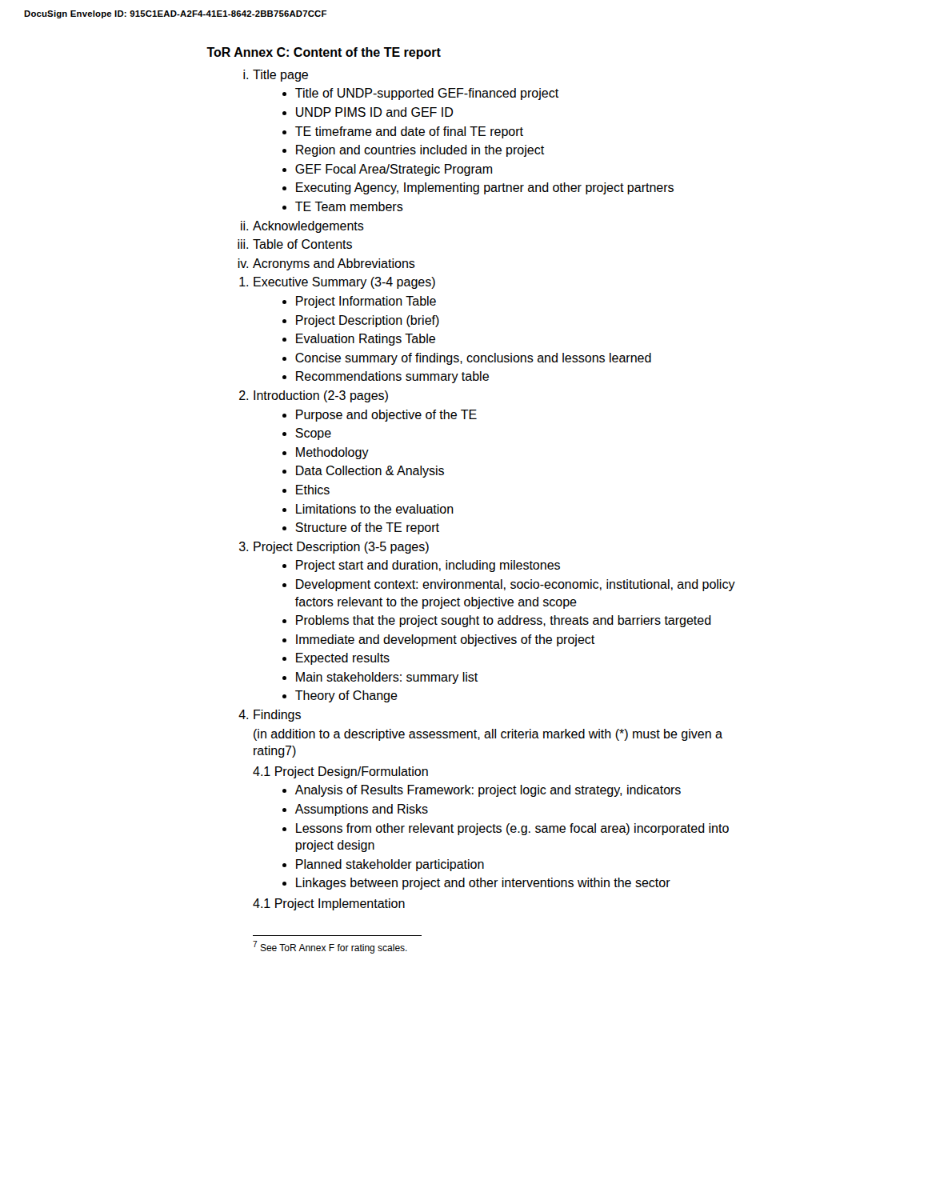DocuSign Envelope ID: 915C1EAD-A2F4-41E1-8642-2BB756AD7CCF
ToR Annex C: Content of the TE report
Title page
Title of UNDP-supported GEF-financed project
UNDP PIMS ID and GEF ID
TE timeframe and date of final TE report
Region and countries included in the project
GEF Focal Area/Strategic Program
Executing Agency, Implementing partner and other project partners
TE Team members
Acknowledgements
Table of Contents
Acronyms and Abbreviations
Executive Summary (3-4 pages)
Project Information Table
Project Description (brief)
Evaluation Ratings Table
Concise summary of findings, conclusions and lessons learned
Recommendations summary table
Introduction (2-3 pages)
Purpose and objective of the TE
Scope
Methodology
Data Collection & Analysis
Ethics
Limitations to the evaluation
Structure of the TE report
Project Description (3-5 pages)
Project start and duration, including milestones
Development context: environmental, socio-economic, institutional, and policy factors relevant to the project objective and scope
Problems that the project sought to address, threats and barriers targeted
Immediate and development objectives of the project
Expected results
Main stakeholders: summary list
Theory of Change
Findings
(in addition to a descriptive assessment, all criteria marked with (*) must be given a rating7)
4.1 Project Design/Formulation
Analysis of Results Framework: project logic and strategy, indicators
Assumptions and Risks
Lessons from other relevant projects (e.g. same focal area) incorporated into project design
Planned stakeholder participation
Linkages between project and other interventions within the sector
4.1 Project Implementation
7 See ToR Annex F for rating scales.